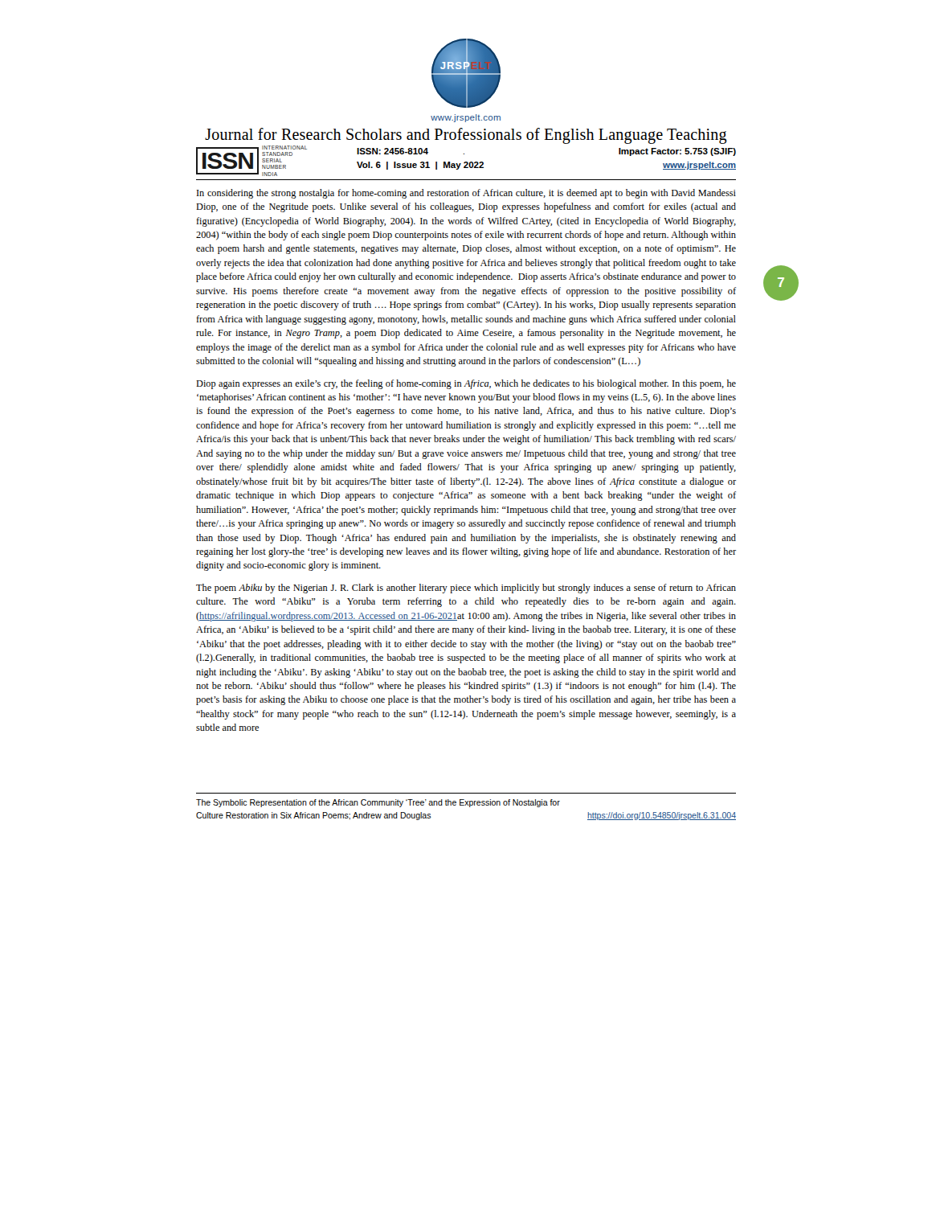JRSPELT
www.jrspelt.com
Journal for Research Scholars and Professionals of English Language Teaching
ISSN INTERNATIONAL
STANDARD
SERIAL
NUMBER
INDIA
ISSN: 2456-8104 .
Vol. 6 | Issue 31 | May 2022
Impact Factor: 5.753 (SJIF)
www.jrspelt.com
7
In considering the strong nostalgia for home-coming and restoration of African culture, it is deemed apt to begin with David Mandessi Diop, one of the Negritude poets. Unlike several of his colleagues, Diop expresses hopefulness and comfort for exiles (actual and figurative) (Encyclopedia of World Biography, 2004). In the words of Wilfred CArtey, (cited in Encyclopedia of World Biography, 2004) “within the body of each single poem Diop counterpoints notes of exile with recurrent chords of hope and return. Although within each poem harsh and gentle statements, negatives may alternate, Diop closes, almost without exception, on a note of optimism”. He overly rejects the idea that colonization had done anything positive for Africa and believes strongly that political freedom ought to take place before Africa could enjoy her own culturally and economic independence. Diop asserts Africa’s obstinate endurance and power to survive. His poems therefore create “a movement away from the negative effects of oppression to the positive possibility of regeneration in the poetic discovery of truth …. Hope springs from combat” (CArtey). In his works, Diop usually represents separation from Africa with language suggesting agony, monotony, howls, metallic sounds and machine guns which Africa suffered under colonial rule. For instance, in Negro Tramp, a poem Diop dedicated to Aime Ceseire, a famous personality in the Negritude movement, he employs the image of the derelict man as a symbol for Africa under the colonial rule and as well expresses pity for Africans who have submitted to the colonial will “squealing and hissing and strutting around in the parlors of condescension” (L…)
Diop again expresses an exile’s cry, the feeling of home-coming in Africa, which he dedicates to his biological mother. In this poem, he ‘metaphorises’ African continent as his ‘mother’: “I have never known you/But your blood flows in my veins (L.5, 6). In the above lines is found the expression of the Poet’s eagerness to come home, to his native land, Africa, and thus to his native culture. Diop’s confidence and hope for Africa’s recovery from her untoward humiliation is strongly and explicitly expressed in this poem: “…tell me Africa/is this your back that is unbent/This back that never breaks under the weight of humiliation/ This back trembling with red scars/ And saying no to the whip under the midday sun/ But a grave voice answers me/ Impetuous child that tree, young and strong/ that tree over there/ splendidly alone amidst white and faded flowers/ That is your Africa springing up anew/ springing up patiently, obstinately/whose fruit bit by bit acquires/The bitter taste of liberty”.(l. 12-24). The above lines of Africa constitute a dialogue or dramatic technique in which Diop appears to conjecture “Africa” as someone with a bent back breaking “under the weight of humiliation”. However, ‘Africa’ the poet’s mother; quickly reprimands him: “Impetuous child that tree, young and strong/that tree over there/…is your Africa springing up anew”. No words or imagery so assuredly and succinctly repose confidence of renewal and triumph than those used by Diop. Though ‘Africa’ has endured pain and humiliation by the imperialists, she is obstinately renewing and regaining her lost glory-the ‘tree’ is developing new leaves and its flower wilting, giving hope of life and abundance. Restoration of her dignity and socio-economic glory is imminent.
The poem Abiku by the Nigerian J. R. Clark is another literary piece which implicitly but strongly induces a sense of return to African culture. The word “Abiku” is a Yoruba term referring to a child who repeatedly dies to be re-born again and again. (https://afrilingual.wordpress.com/2013. Accessed on 21-06-2021at 10:00 am). Among the tribes in Nigeria, like several other tribes in Africa, an ‘Abiku’ is believed to be a ‘spirit child’ and there are many of their kind- living in the baobab tree. Literary, it is one of these ‘Abiku’ that the poet addresses, pleading with it to either decide to stay with the mother (the living) or “stay out on the baobab tree” (l.2).Generally, in traditional communities, the baobab tree is suspected to be the meeting place of all manner of spirits who work at night including the ‘Abiku’. By asking ‘Abiku’ to stay out on the baobab tree, the poet is asking the child to stay in the spirit world and not be reborn. ‘Abiku’ should thus “follow” where he pleases his “kindred spirits” (1.3) if “indoors is not enough” for him (l.4). The poet’s basis for asking the Abiku to choose one place is that the mother’s body is tired of his oscillation and again, her tribe has been a “healthy stock” for many people “who reach to the sun” (l.12-14). Underneath the poem’s simple message however, seemingly, is a subtle and more
The Symbolic Representation of the African Community ‘Tree’ and the Expression of Nostalgia for Culture Restoration in Six African Poems; Andrew and Douglas
https://doi.org/10.54850/jrspelt.6.31.004